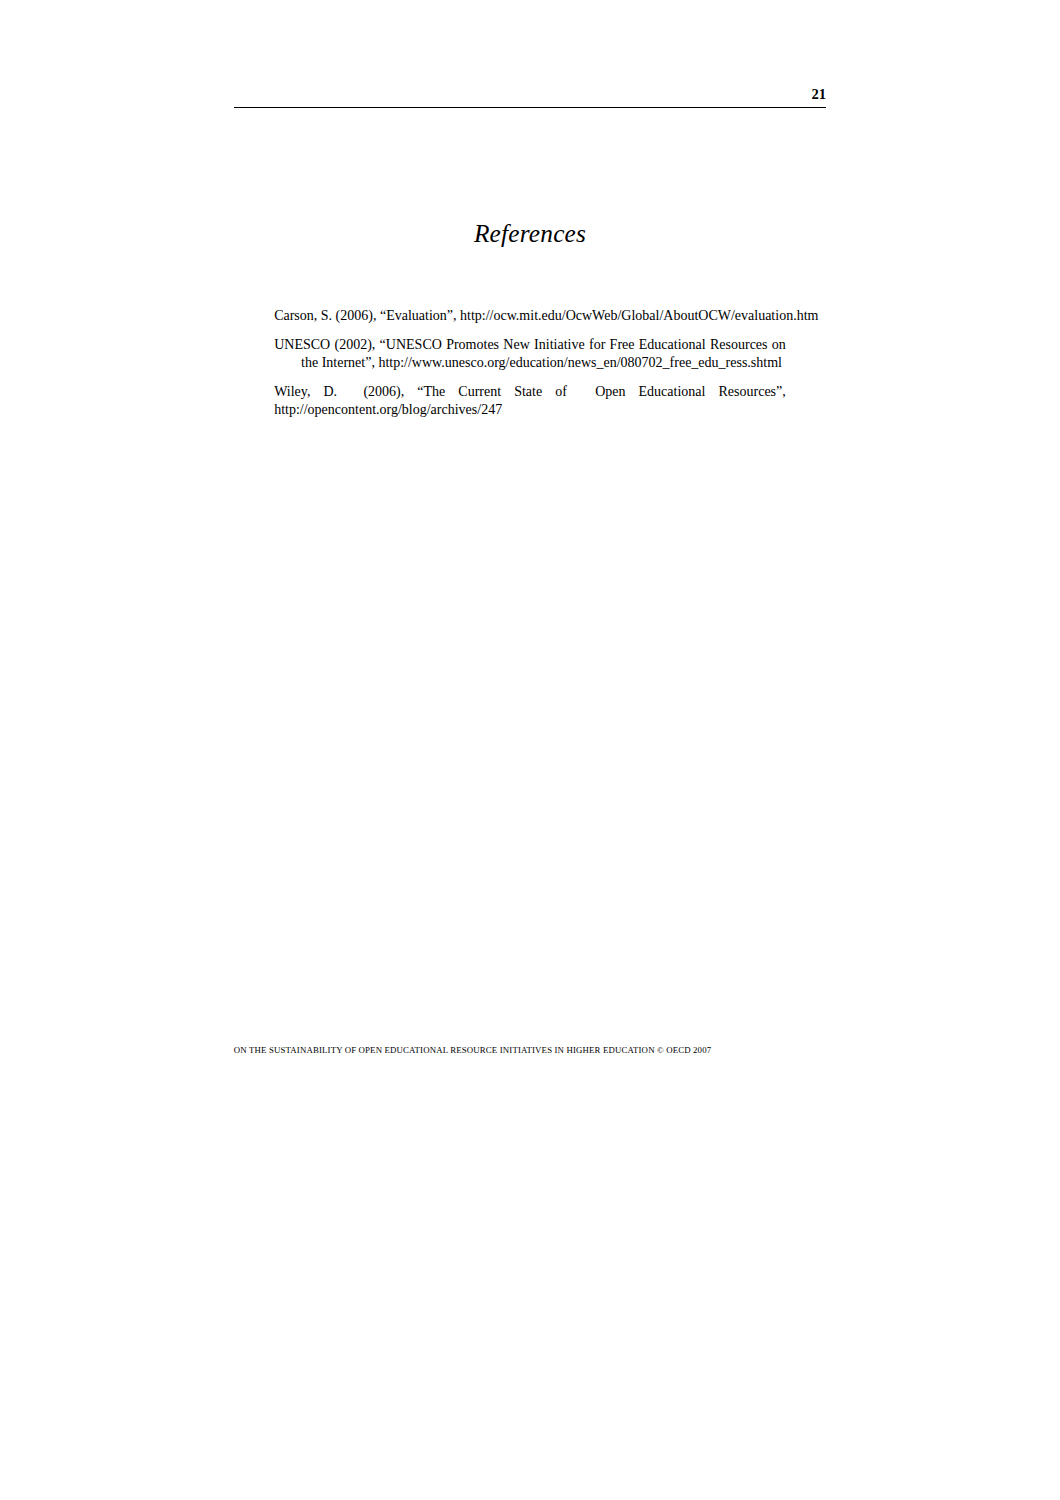21
References
Carson, S. (2006), “Evaluation”, http://ocw.mit.edu/OcwWeb/Global/AboutOCW/evaluation.htm
UNESCO (2002), “UNESCO Promotes New Initiative for Free Educational Resources on the Internet”, http://www.unesco.org/education/news_en/080702_free_edu_ress.shtml
Wiley, D.(2006),“The Current State of Open Educational Resources”,
http://opencontent.org/blog/archives/247
ON THE SUSTAINABILITY OF OPEN EDUCATIONAL RESOURCE INITIATIVES IN HIGHER EDUCATION © OECD 2007